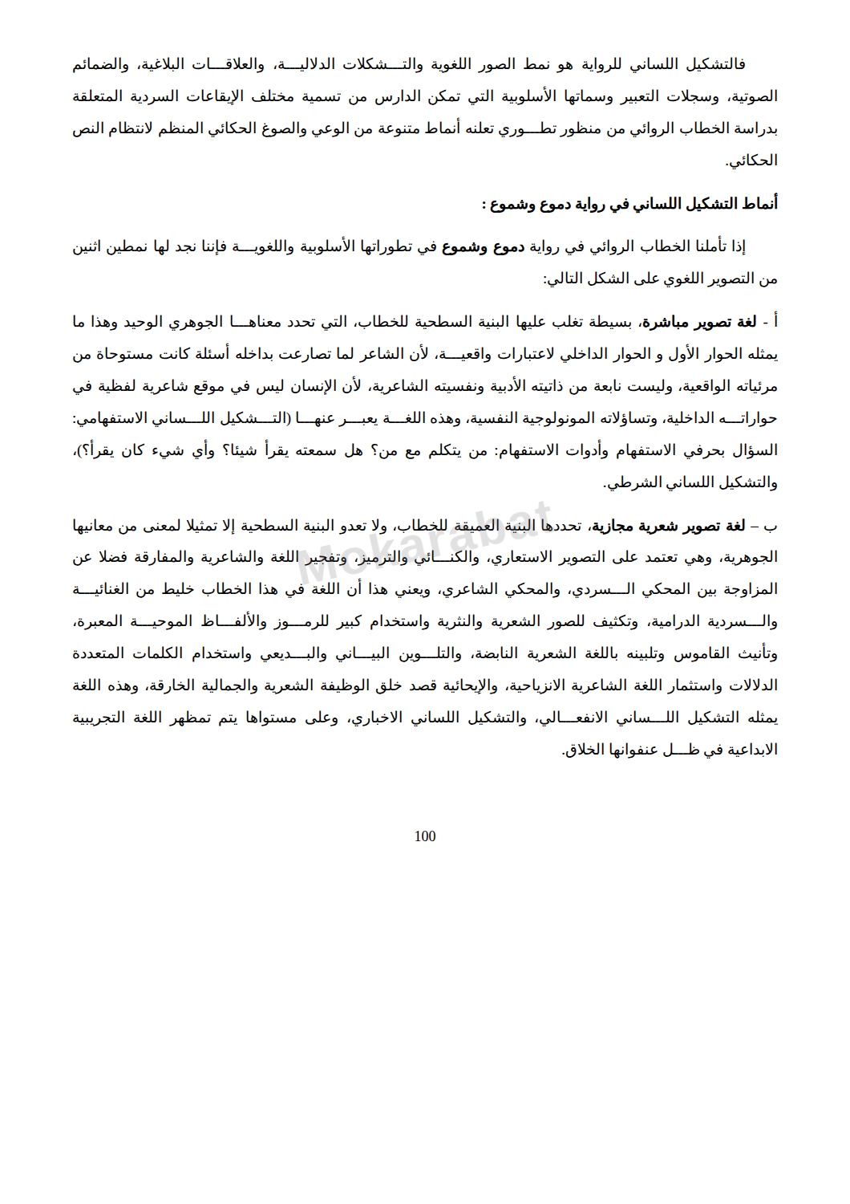Mokarabat
فالتشكيل اللساني للرواية هو نمط الصور اللغوية والتـــشكلات الدلاليـــة، والعلاقـــات البلاغية، والضمائم الصوتية، وسجلات التعبير وسماتها الأسلوبية التي تمكن الدارس من تسمية مختلف الإيقاعات السردية المتعلقة بدراسة الخطاب الروائي من منظور تطـــوري تعلنه أنماط متنوعة من الوعي والصوغ الحكائي المنظم لانتظام النص الحكائي.
أنماط التشكيل اللساني في رواية دموع وشموع :
إذا تأملنا الخطاب الروائي في رواية دموع وشموع في تطوراتها الأسلوبية واللغويـــة فإننا نجد لها نمطين اثنين من التصوير اللغوي على الشكل التالي:
أ - لغة تصوير مباشرة، بسيطة تغلب عليها البنية السطحية للخطاب، التي تحدد معناهـــا الجوهري الوحيد وهذا ما يمثله الحوار الأول و الحوار الداخلي لاعتبارات واقعيـــة، لأن الشاعر لما تصارعت بداخله أسئلة كانت مستوحاة من مرئياته الواقعية، وليست نابعة من ذاتيته الأدبية ونفسيته الشاعرية، لأن الإنسان ليس في موقع شاعرية لفظية في حواراتـــه الداخلية، وتساؤلاته المونولوجية النفسية، وهذه اللغـــة يعبـــر عنهـــا (التـــشكيل اللـــساني الاستفهامي: السؤال بحرفي الاستفهام وأدوات الاستفهام: من يتكلم مع من؟ هل سمعته يقرأ شيئا؟ وأي شيء كان يقرأ؟)، والتشكيل اللساني الشرطي.
ب – لغة تصوير شعرية مجازية، تحددها البنية العميقة للخطاب، ولا تعدو البنية السطحية إلا تمثيلا لمعنى من معانيها الجوهرية، وهي تعتمد على التصوير الاستعاري، والكنـــائي والترميز، وتفجير اللغة والشاعرية والمفارقة فضلا عن المزاوجة بين المحكي الـــسردي، والمحكي الشاعري، ويعني هذا أن اللغة في هذا الخطاب خليط من الغنائيـــة والـــسردية الدرامية، وتكثيف للصور الشعرية والنثرية واستخدام كبير للرمـــوز والألفـــاظ الموحيـــة المعبرة، وتأنيث القاموس وتلبينه باللغة الشعرية النابضة، والتلـــوين البيـــاني والبـــديعي واستخدام الكلمات المتعددة الدلالات واستثمار اللغة الشاعرية الانزياحية، والإيحائية قصد خلق الوظيفة الشعرية والجمالية الخارقة، وهذه اللغة يمثله التشكيل اللـــساني الانفعـــالي، والتشكيل اللساني الاخباري، وعلى مستواها يتم تمظهر اللغة التجريبية الابداعية في ظـــل عنفوانها الخلاق.
100